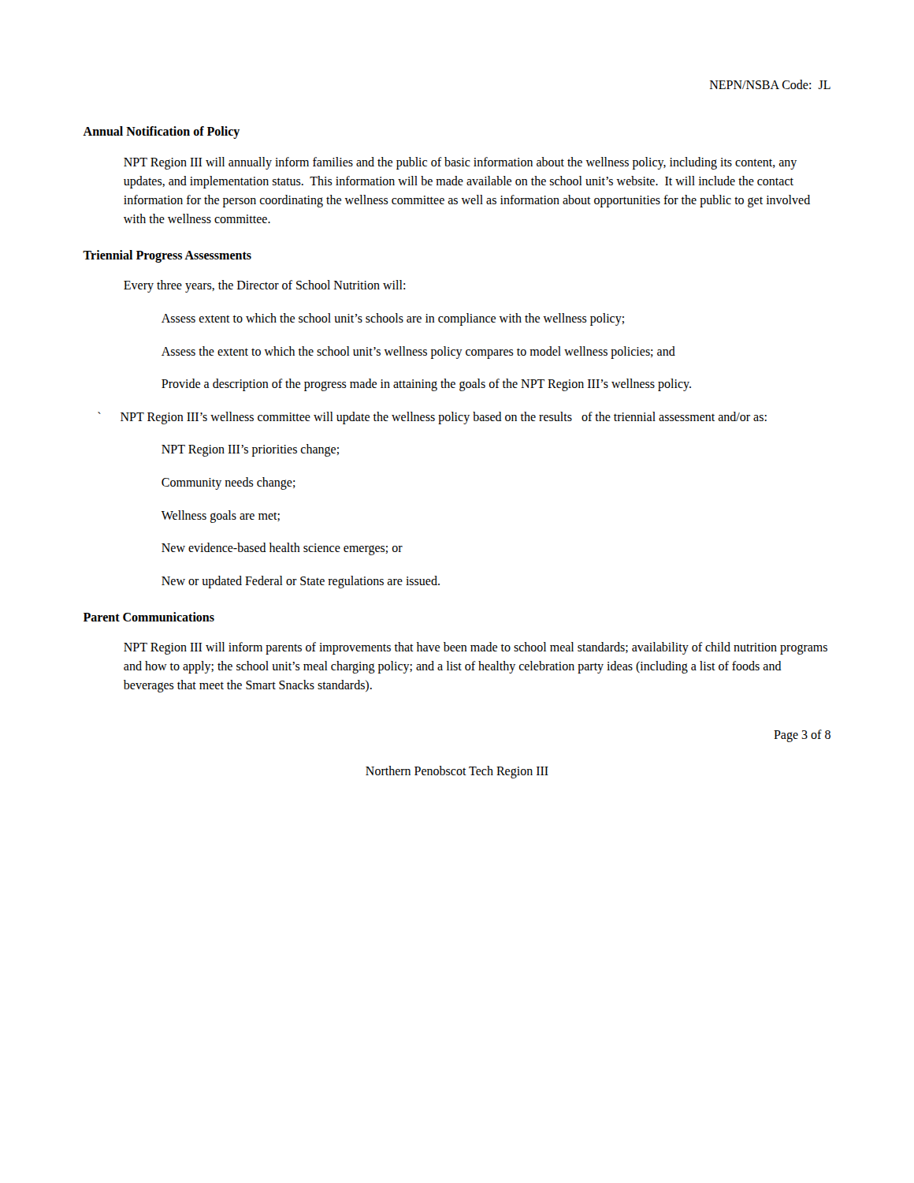NEPN/NSBA Code: JL
Annual Notification of Policy
NPT Region III will annually inform families and the public of basic information about the wellness policy, including its content, any updates, and implementation status. This information will be made available on the school unit’s website. It will include the contact information for the person coordinating the wellness committee as well as information about opportunities for the public to get involved with the wellness committee.
Triennial Progress Assessments
Every three years, the Director of School Nutrition will:
Assess extent to which the school unit’s schools are in compliance with the wellness policy;
Assess the extent to which the school unit’s wellness policy compares to model wellness policies; and
Provide a description of the progress made in attaining the goals of the NPT Region III’s wellness policy.
` NPT Region III’s wellness committee will update the wellness policy based on the results of the triennial assessment and/or as:
NPT Region III’s priorities change;
Community needs change;
Wellness goals are met;
New evidence-based health science emerges; or
New or updated Federal or State regulations are issued.
Parent Communications
NPT Region III will inform parents of improvements that have been made to school meal standards; availability of child nutrition programs and how to apply; the school unit’s meal charging policy; and a list of healthy celebration party ideas (including a list of foods and beverages that meet the Smart Snacks standards).
Page 3 of 8
Northern Penobscot Tech Region III